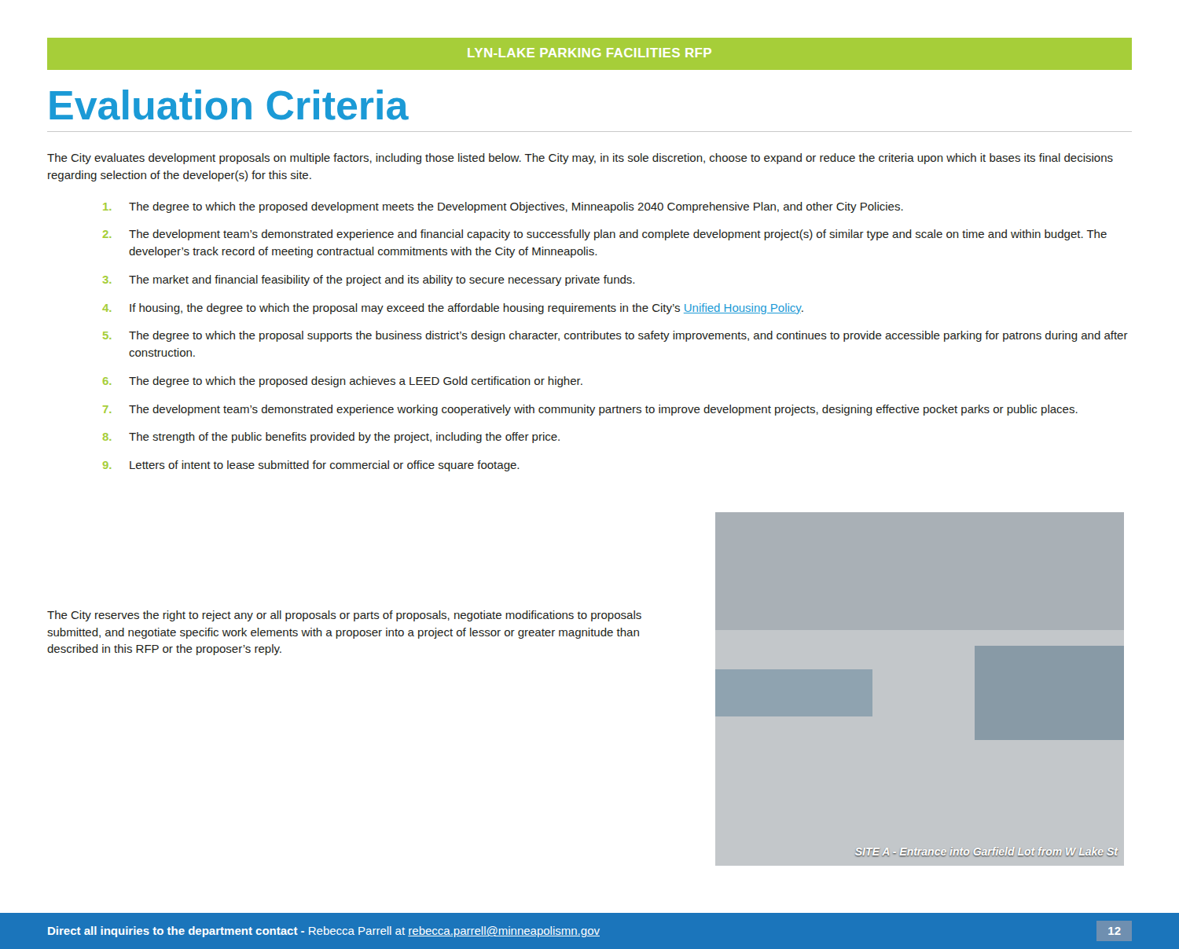LYN-LAKE PARKING FACILITIES RFP
Evaluation Criteria
The City evaluates development proposals on multiple factors, including those listed below. The City may, in its sole discretion, choose to expand or reduce the criteria upon which it bases its final decisions regarding selection of the developer(s) for this site.
The degree to which the proposed development meets the Development Objectives, Minneapolis 2040 Comprehensive Plan, and other City Policies.
The development team’s demonstrated experience and financial capacity to successfully plan and complete development project(s) of similar type and scale on time and within budget. The developer’s track record of meeting contractual commitments with the City of Minneapolis.
The market and financial feasibility of the project and its ability to secure necessary private funds.
If housing, the degree to which the proposal may exceed the affordable housing requirements in the City’s Unified Housing Policy.
The degree to which the proposal supports the business district’s design character, contributes to safety improvements, and continues to provide accessible parking for patrons during and after construction.
The degree to which the proposed design achieves a LEED Gold certification or higher.
The development team’s demonstrated experience working cooperatively with community partners to improve development projects, designing effective pocket parks or public places.
The strength of the public benefits provided by the project, including the offer price.
Letters of intent to lease submitted for commercial or office square footage.
The City reserves the right to reject any or all proposals or parts of proposals, negotiate modifications to proposals submitted, and negotiate specific work elements with a proposer into a project of lessor or greater magnitude than described in this RFP or the proposer’s reply.
SITE A - Entrance into Garfield Lot from W Lake St
Direct all inquiries to the department contact - Rebecca Parrell at rebecca.parrell@minneapolismn.gov
12